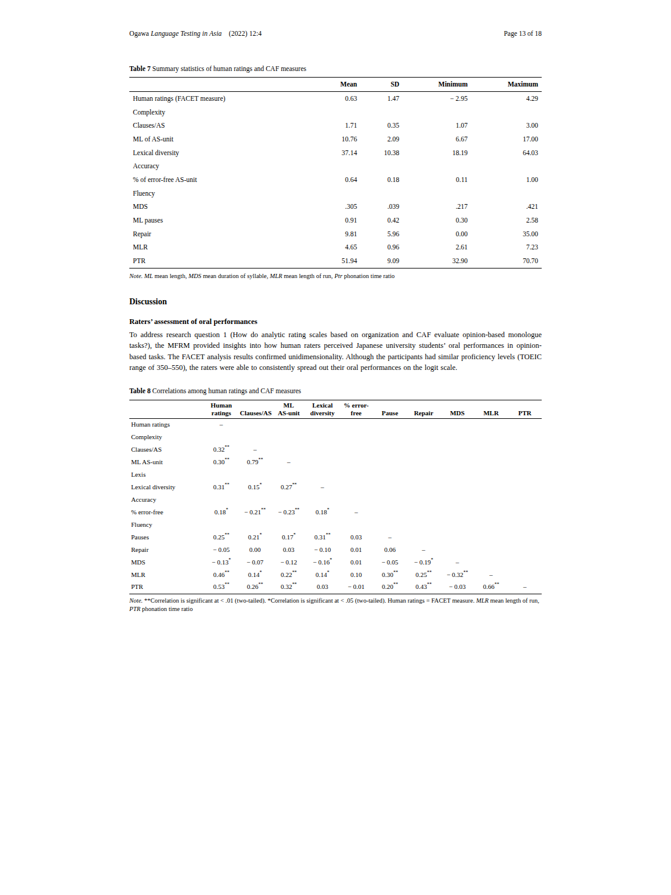Ogawa Language Testing in Asia (2022) 12:4
Page 13 of 18
Table 7 Summary statistics of human ratings and CAF measures
| | Mean | SD | Minimum | Maximum |
| --- | --- | --- | --- | --- |
| Human ratings (FACET measure) | 0.63 | 1.47 | − 2.95 | 4.29 |
| Complexity | | | | |
| Clauses/AS | 1.71 | 0.35 | 1.07 | 3.00 |
| ML of AS-unit | 10.76 | 2.09 | 6.67 | 17.00 |
| Lexical diversity | 37.14 | 10.38 | 18.19 | 64.03 |
| Accuracy | | | | |
| % of error-free AS-unit | 0.64 | 0.18 | 0.11 | 1.00 |
| Fluency | | | | |
| MDS | .305 | .039 | .217 | .421 |
| ML pauses | 0.91 | 0.42 | 0.30 | 2.58 |
| Repair | 9.81 | 5.96 | 0.00 | 35.00 |
| MLR | 4.65 | 0.96 | 2.61 | 7.23 |
| PTR | 51.94 | 9.09 | 32.90 | 70.70 |
Note. ML mean length, MDS mean duration of syllable, MLR mean length of run, Ptr phonation time ratio
Discussion
Raters’ assessment of oral performances
To address research question 1 (How do analytic rating scales based on organization and CAF evaluate opinion-based monologue tasks?), the MFRM provided insights into how human raters perceived Japanese university students’ oral performances in opinion-based tasks. The FACET analysis results confirmed unidimensionality. Although the participants had similar proficiency levels (TOEIC range of 350–550), the raters were able to consistently spread out their oral performances on the logit scale.
Table 8 Correlations among human ratings and CAF measures
| | Human ratings | Clauses/AS | ML AS-unit | Lexical diversity | % error- free | Pause | Repair | MDS | MLR | PTR |
| --- | --- | --- | --- | --- | --- | --- | --- | --- | --- | --- |
| Human ratings | – | | | | | | | | | |
| Complexity | | | | | | | | | | |
| Clauses/AS | 0.32 ** | – | | | | | | | | |
| ML AS-unit | 0.30 ** | 0.79 ** | – | | | | | | | |
| Lexis | | | | | | | | | | |
| Lexical diversity | 0.31 ** | 0.15 * | 0.27 ** | – | | | | | | |
| Accuracy | | | | | | | | | | |
| % error-free | 0.18 * | − 0.21 ** | − 0.23 ** | 0.18 * | – | | | | | |
| Fluency | | | | | | | | | | |
| Pauses | 0.25 ** | 0.21 * | 0.17 * | 0.31 ** | 0.03 | – | | | | |
| Repair | − 0.05 | 0.00 | 0.03 | − 0.10 | 0.01 | 0.06 | – | | | |
| MDS | − 0.13 * | − 0.07 | − 0.12 | − 0.16 * | 0.01 | − 0.05 | − 0.19 * | – | | |
| MLR | 0.46 ** | 0.14 * | 0.22 ** | 0.14 * | 0.10 | 0.30 ** | 0.25 ** | − 0.32 ** | – | |
| PTR | 0.53 ** | 0.26 ** | 0.32 ** | 0.03 | − 0.01 | 0.20 ** | 0.43 ** | − 0.03 | 0.66 ** | – |
Note. **Correlation is significant at < .01 (two-tailed). *Correlation is significant at < .05 (two-tailed). Human ratings = FACET measure. MLR mean length of run, PTR phonation time ratio